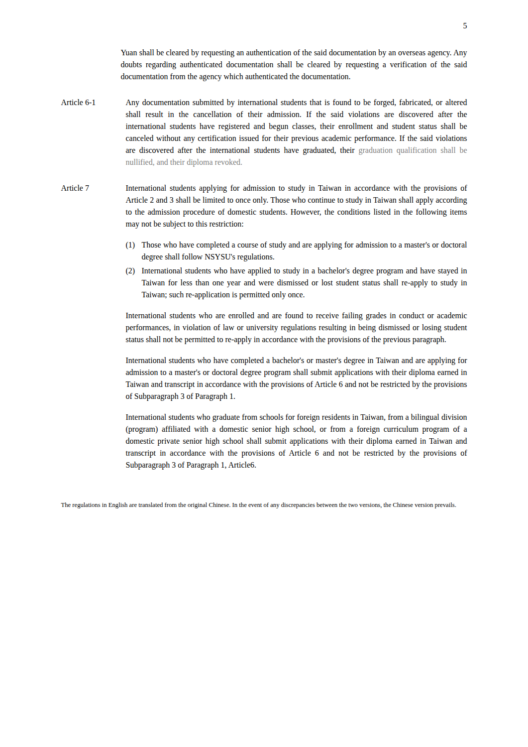5
Yuan shall be cleared by requesting an authentication of the said documentation by an overseas agency. Any doubts regarding authenticated documentation shall be cleared by requesting a verification of the said documentation from the agency which authenticated the documentation.
Article 6-1
Any documentation submitted by international students that is found to be forged, fabricated, or altered shall result in the cancellation of their admission. If the said violations are discovered after the international students have registered and begun classes, their enrollment and student status shall be canceled without any certification issued for their previous academic performance. If the said violations are discovered after the international students have graduated, their graduation qualification shall be nullified, and their diploma revoked.
Article 7
International students applying for admission to study in Taiwan in accordance with the provisions of Article 2 and 3 shall be limited to once only. Those who continue to study in Taiwan shall apply according to the admission procedure of domestic students. However, the conditions listed in the following items may not be subject to this restriction:
(1) Those who have completed a course of study and are applying for admission to a master's or doctoral degree shall follow NSYSU's regulations.
(2) International students who have applied to study in a bachelor's degree program and have stayed in Taiwan for less than one year and were dismissed or lost student status shall re-apply to study in Taiwan; such re-application is permitted only once.
International students who are enrolled and are found to receive failing grades in conduct or academic performances, in violation of law or university regulations resulting in being dismissed or losing student status shall not be permitted to re-apply in accordance with the provisions of the previous paragraph.
International students who have completed a bachelor's or master's degree in Taiwan and are applying for admission to a master's or doctoral degree program shall submit applications with their diploma earned in Taiwan and transcript in accordance with the provisions of Article 6 and not be restricted by the provisions of Subparagraph 3 of Paragraph 1.
International students who graduate from schools for foreign residents in Taiwan, from a bilingual division (program) affiliated with a domestic senior high school, or from a foreign curriculum program of a domestic private senior high school shall submit applications with their diploma earned in Taiwan and transcript in accordance with the provisions of Article 6 and not be restricted by the provisions of Subparagraph 3 of Paragraph 1, Article6.
The regulations in English are translated from the original Chinese. In the event of any discrepancies between the two versions, the Chinese version prevails.